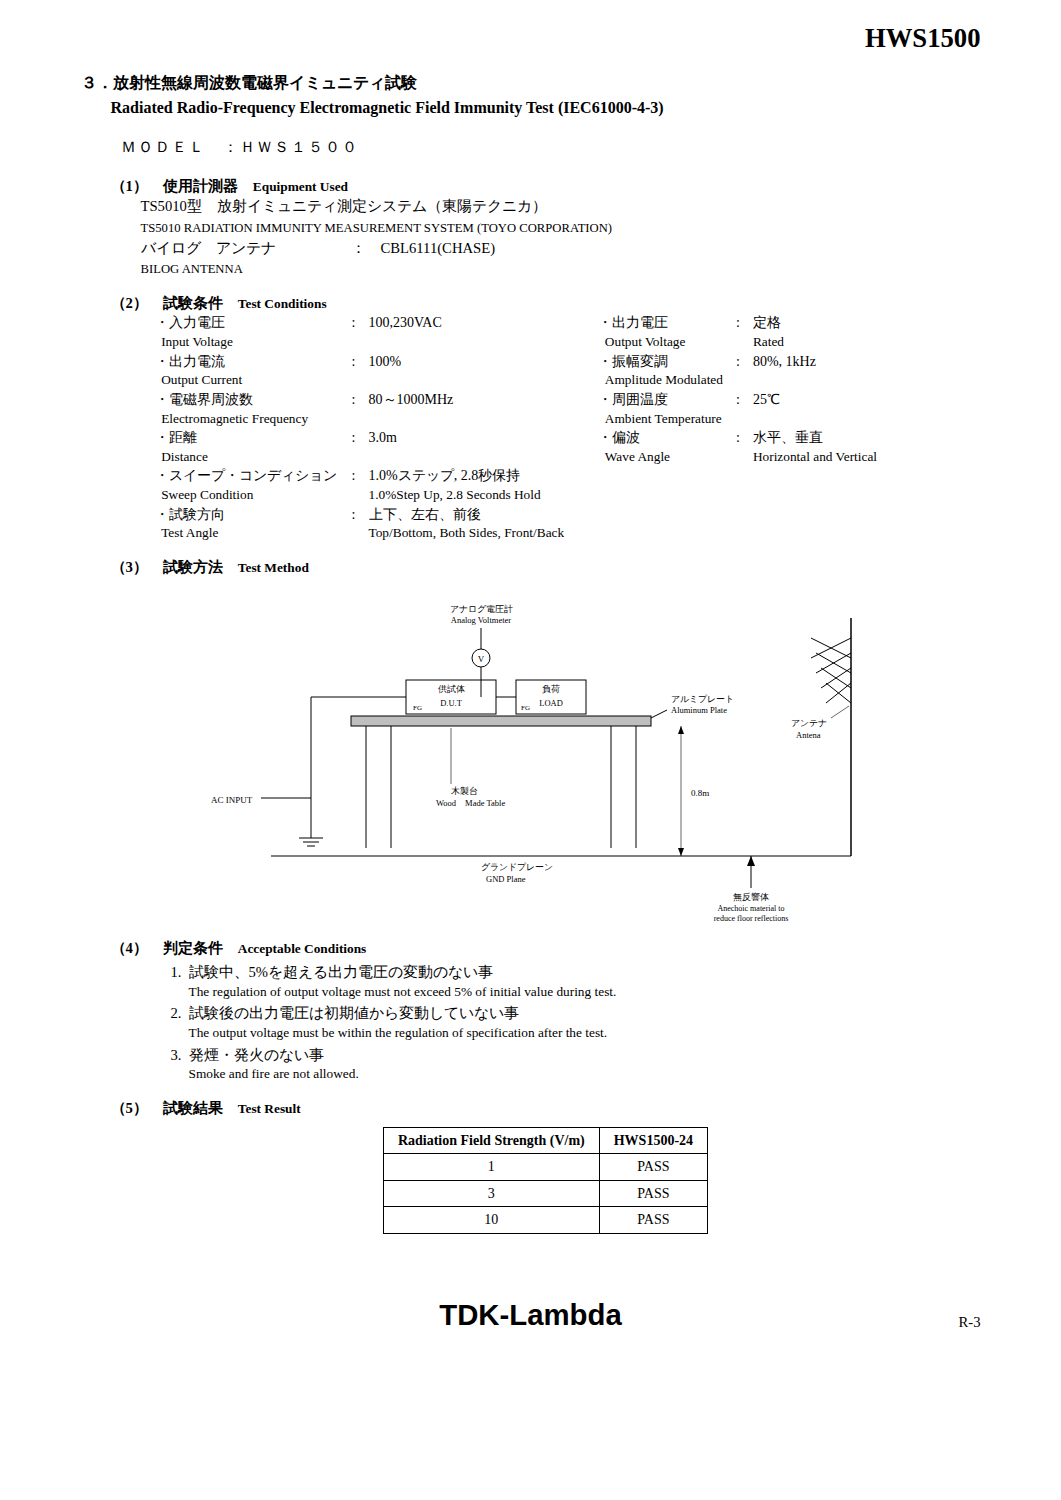HWS1500
３．放射性無線周波数電磁界イミュニティ試験
Radiated Radio-Frequency Electromagnetic Field Immunity Test (IEC61000-4-3)
ＭＯＤＥＬ　：ＨＷＳ１５００
（1）　使用計測器　Equipment Used
TS5010型　放射イミュニティ測定システム（東陽テクニカ）
TS5010 RADIATION IMMUNITY MEASUREMENT SYSTEM (TOYO CORPORATION)
バイログ　アンテナ　　　　　：　CBL6111(CHASE)
BILOG ANTENNA
（2）　試験条件　Test Conditions
| ・入力電圧 | : | 100,230VAC | ・出力電圧 | : | 定格 |
| Input Voltage | | | Output Voltage | | Rated |
| ・出力電流 | : | 100% | ・振幅変調 | : | 80%, 1kHz |
| Output Current | | | Amplitude Modulated | | |
| ・電磁界周波数 | : | 80～1000MHz | ・周囲温度 | : | 25℃ |
| Electromagnetic Frequency | | | Ambient Temperature | | |
| ・距離 | : | 3.0m | ・偏波 | : | 水平、垂直 |
| Distance | | | Wave Angle | | Horizontal and Vertical |
| ・スイープ・コンディション | : | 1.0%ステップ, 2.8秒保持 | |
| Sweep Condition | | 1.0%Step Up, 2.8 Seconds Hold | |
| ・試験方向 | : | 上下、左右、前後 | |
| Test Angle | | Top/Bottom, Both Sides, Front/Back | |
（3）　試験方法　Test Method
アナログ電圧計 Analog Voltmeter V 供試体 D.U.T FG 負荷 LOAD FG アルミプレート Aluminum Plate 木製台 Wood　Made Table AC INPUT グランドプレーン GND Plane 0.8m アンテナ Antena 無反響体 Anechoic material to reduce floor reflections
（4）　判定条件　Acceptable Conditions
1. 試験中、5%を超える出力電圧の変動のない事 The regulation of output voltage must not exceed 5% of initial value during test.
2. 試験後の出力電圧は初期値から変動していない事 The output voltage must be within the regulation of specification after the test.
3. 発煙・発火のない事 Smoke and fire are not allowed.
（5）　試験結果　Test Result
| Radiation Field Strength (V/m) | HWS1500-24 |
| --- | --- |
| 1 | PASS |
| 3 | PASS |
| 10 | PASS |
TDK-Lambda R-3